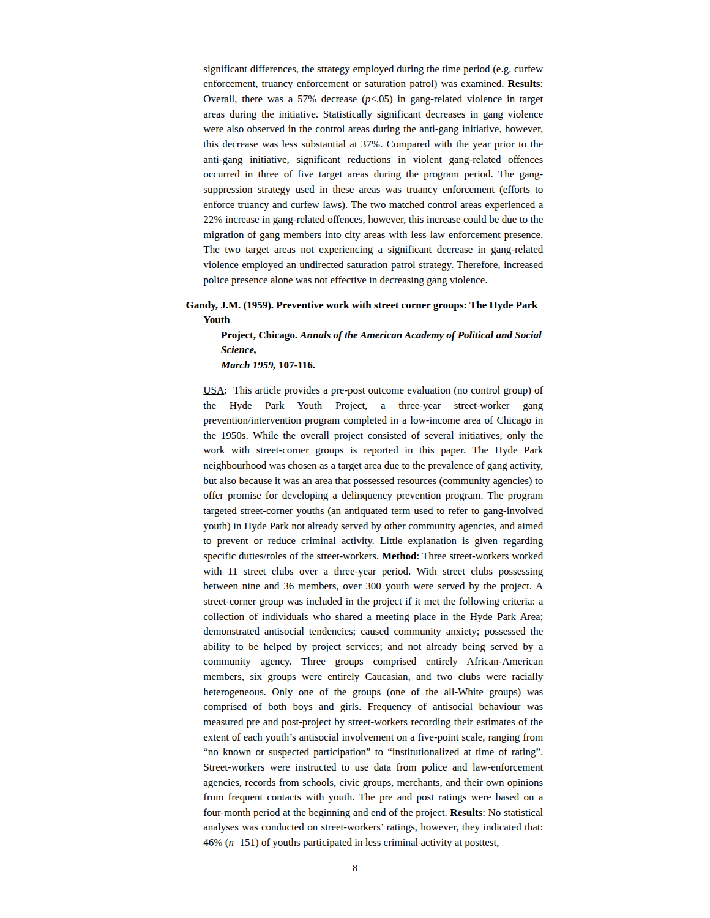significant differences, the strategy employed during the time period (e.g. curfew enforcement, truancy enforcement or saturation patrol) was examined. Results: Overall, there was a 57% decrease (p<.05) in gang-related violence in target areas during the initiative. Statistically significant decreases in gang violence were also observed in the control areas during the anti-gang initiative, however, this decrease was less substantial at 37%. Compared with the year prior to the anti-gang initiative, significant reductions in violent gang-related offences occurred in three of five target areas during the program period. The gang-suppression strategy used in these areas was truancy enforcement (efforts to enforce truancy and curfew laws). The two matched control areas experienced a 22% increase in gang-related offences, however, this increase could be due to the migration of gang members into city areas with less law enforcement presence. The two target areas not experiencing a significant decrease in gang-related violence employed an undirected saturation patrol strategy. Therefore, increased police presence alone was not effective in decreasing gang violence.
Gandy, J.M. (1959). Preventive work with street corner groups: The Hyde Park Youth Project, Chicago. Annals of the American Academy of Political and Social Science, March 1959, 107-116.
USA: This article provides a pre-post outcome evaluation (no control group) of the Hyde Park Youth Project, a three-year street-worker gang prevention/intervention program completed in a low-income area of Chicago in the 1950s. While the overall project consisted of several initiatives, only the work with street-corner groups is reported in this paper. The Hyde Park neighbourhood was chosen as a target area due to the prevalence of gang activity, but also because it was an area that possessed resources (community agencies) to offer promise for developing a delinquency prevention program. The program targeted street-corner youths (an antiquated term used to refer to gang-involved youth) in Hyde Park not already served by other community agencies, and aimed to prevent or reduce criminal activity. Little explanation is given regarding specific duties/roles of the street-workers. Method: Three street-workers worked with 11 street clubs over a three-year period. With street clubs possessing between nine and 36 members, over 300 youth were served by the project. A street-corner group was included in the project if it met the following criteria: a collection of individuals who shared a meeting place in the Hyde Park Area; demonstrated antisocial tendencies; caused community anxiety; possessed the ability to be helped by project services; and not already being served by a community agency. Three groups comprised entirely African-American members, six groups were entirely Caucasian, and two clubs were racially heterogeneous. Only one of the groups (one of the all-White groups) was comprised of both boys and girls. Frequency of antisocial behaviour was measured pre and post-project by street-workers recording their estimates of the extent of each youth’s antisocial involvement on a five-point scale, ranging from “no known or suspected participation” to “institutionalized at time of rating”. Street-workers were instructed to use data from police and law-enforcement agencies, records from schools, civic groups, merchants, and their own opinions from frequent contacts with youth. The pre and post ratings were based on a four-month period at the beginning and end of the project. Results: No statistical analyses was conducted on street-workers’ ratings, however, they indicated that: 46% (n=151) of youths participated in less criminal activity at posttest,
8